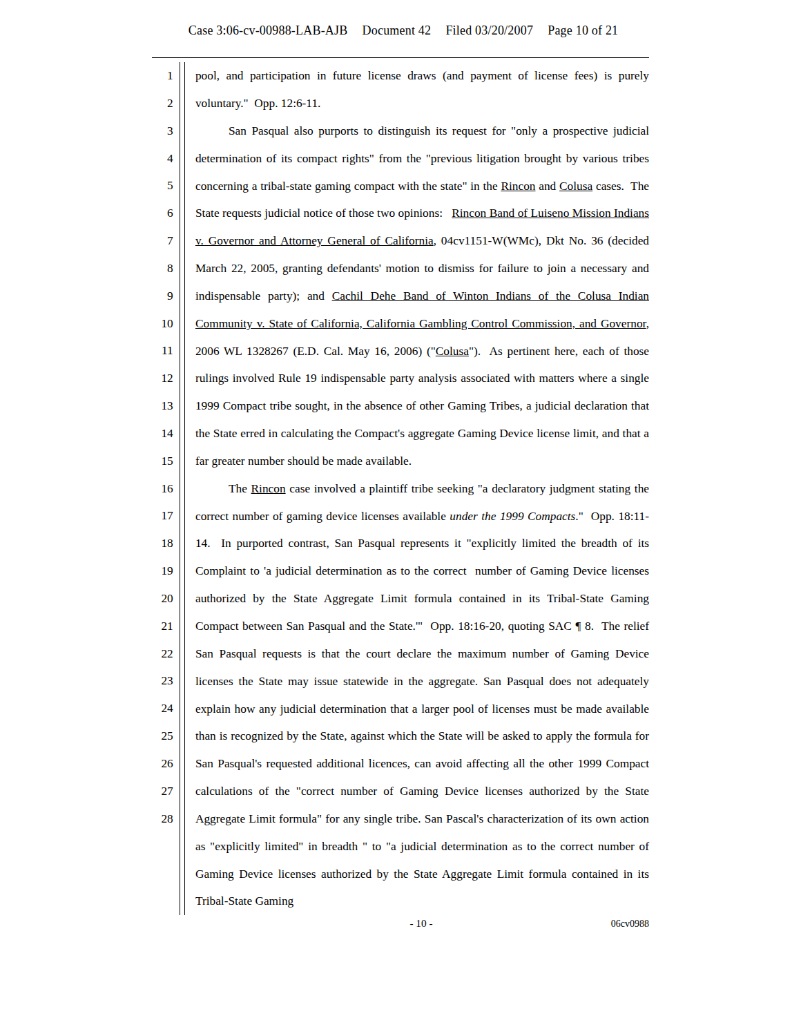Case 3:06-cv-00988-LAB-AJB Document 42 Filed 03/20/2007 Page 10 of 21
1
2
3
4
5
6
7
8
9
10
11
12
13
14
15
16
17
18
19
20
21
22
23
24
25
26
27
28
pool, and participation in future license draws (and payment of license fees) is purely voluntary." Opp. 12:6-11.
San Pasqual also purports to distinguish its request for "only a prospective judicial determination of its compact rights" from the "previous litigation brought by various tribes concerning a tribal-state gaming compact with the state" in the Rincon and Colusa cases. The State requests judicial notice of those two opinions: Rincon Band of Luiseno Mission Indians v. Governor and Attorney General of California, 04cv1151-W(WMc), Dkt No. 36 (decided March 22, 2005, granting defendants' motion to dismiss for failure to join a necessary and indispensable party); and Cachil Dehe Band of Winton Indians of the Colusa Indian Community v. State of California, California Gambling Control Commission, and Governor, 2006 WL 1328267 (E.D. Cal. May 16, 2006) ("Colusa"). As pertinent here, each of those rulings involved Rule 19 indispensable party analysis associated with matters where a single 1999 Compact tribe sought, in the absence of other Gaming Tribes, a judicial declaration that the State erred in calculating the Compact's aggregate Gaming Device license limit, and that a far greater number should be made available.
The Rincon case involved a plaintiff tribe seeking "a declaratory judgment stating the correct number of gaming device licenses available under the 1999 Compacts." Opp. 18:11-14. In purported contrast, San Pasqual represents it "explicitly limited the breadth of its Complaint to 'a judicial determination as to the correct number of Gaming Device licenses authorized by the State Aggregate Limit formula contained in its Tribal-State Gaming Compact between San Pasqual and the State.'" Opp. 18:16-20, quoting SAC ¶ 8. The relief San Pasqual requests is that the court declare the maximum number of Gaming Device licenses the State may issue statewide in the aggregate. San Pasqual does not adequately explain how any judicial determination that a larger pool of licenses must be made available than is recognized by the State, against which the State will be asked to apply the formula for San Pasqual's requested additional licences, can avoid affecting all the other 1999 Compact calculations of the "correct number of Gaming Device licenses authorized by the State Aggregate Limit formula" for any single tribe. San Pascal's characterization of its own action as "explicitly limited" in breadth " to "a judicial determination as to the correct number of Gaming Device licenses authorized by the State Aggregate Limit formula contained in its Tribal-State Gaming
- 10 -
06cv0988